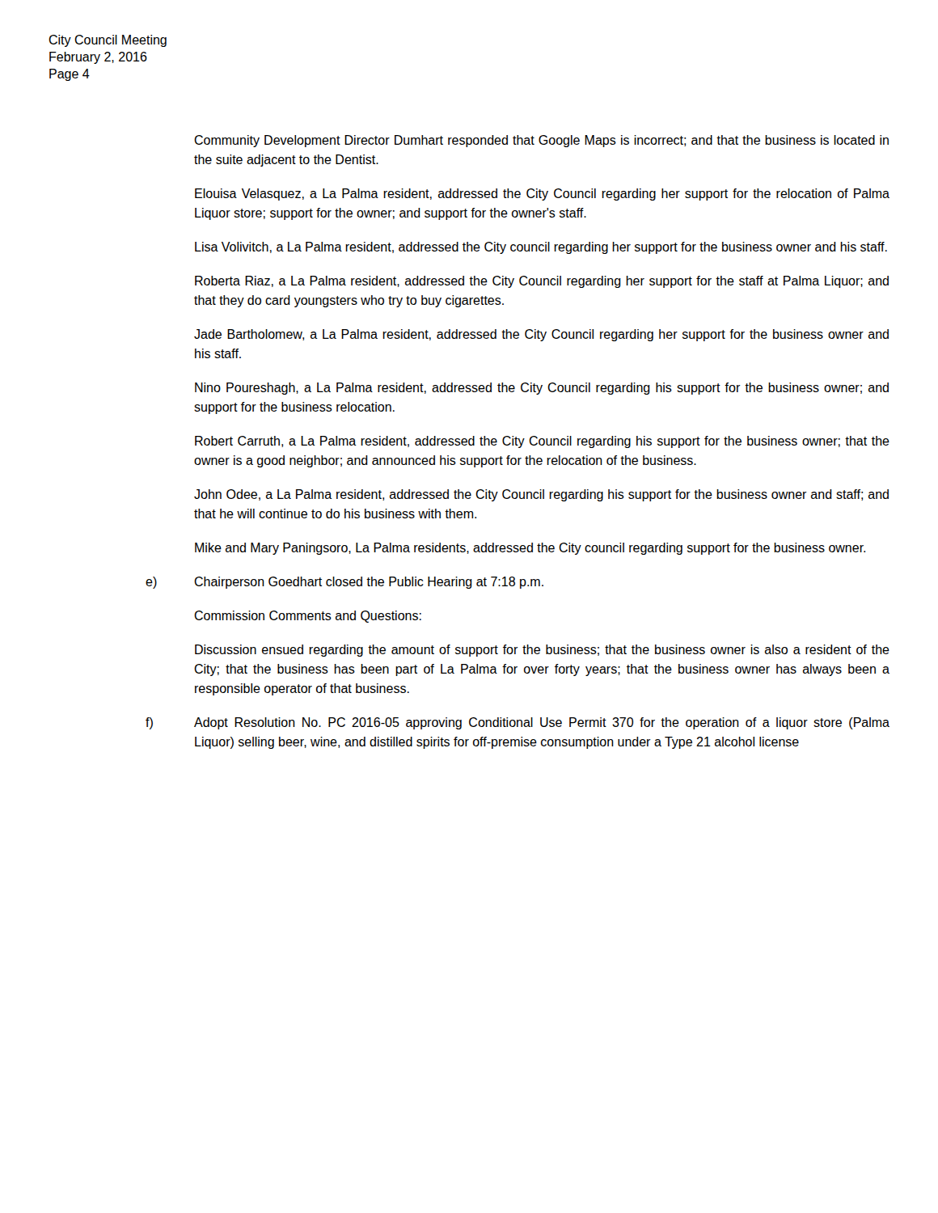City Council Meeting
February 2, 2016
Page 4
Community Development Director Dumhart responded that Google Maps is incorrect; and that the business is located in the suite adjacent to the Dentist.
Elouisa Velasquez, a La Palma resident, addressed the City Council regarding her support for the relocation of Palma Liquor store; support for the owner; and support for the owner's staff.
Lisa Volivitch, a La Palma resident, addressed the City council regarding her support for the business owner and his staff.
Roberta Riaz, a La Palma resident, addressed the City Council regarding her support for the staff at Palma Liquor; and that they do card youngsters who try to buy cigarettes.
Jade Bartholomew, a La Palma resident, addressed the City Council regarding her support for the business owner and his staff.
Nino Poureshagh, a La Palma resident, addressed the City Council regarding his support for the business owner; and support for the business relocation.
Robert Carruth, a La Palma resident, addressed the City Council regarding his support for the business owner; that the owner is a good neighbor; and announced his support for the relocation of the business.
John Odee, a La Palma resident, addressed the City Council regarding his support for the business owner and staff; and that he will continue to do his business with them.
Mike and Mary Paningsoro, La Palma residents, addressed the City council regarding support for the business owner.
e)
Chairperson Goedhart closed the Public Hearing at 7:18 p.m.
Commission Comments and Questions:
Discussion ensued regarding the amount of support for the business; that the business owner is also a resident of the City; that the business has been part of La Palma for over forty years; that the business owner has always been a responsible operator of that business.
f)
Adopt Resolution No. PC 2016-05 approving Conditional Use Permit 370 for the operation of a liquor store (Palma Liquor) selling beer, wine, and distilled spirits for off-premise consumption under a Type 21 alcohol license